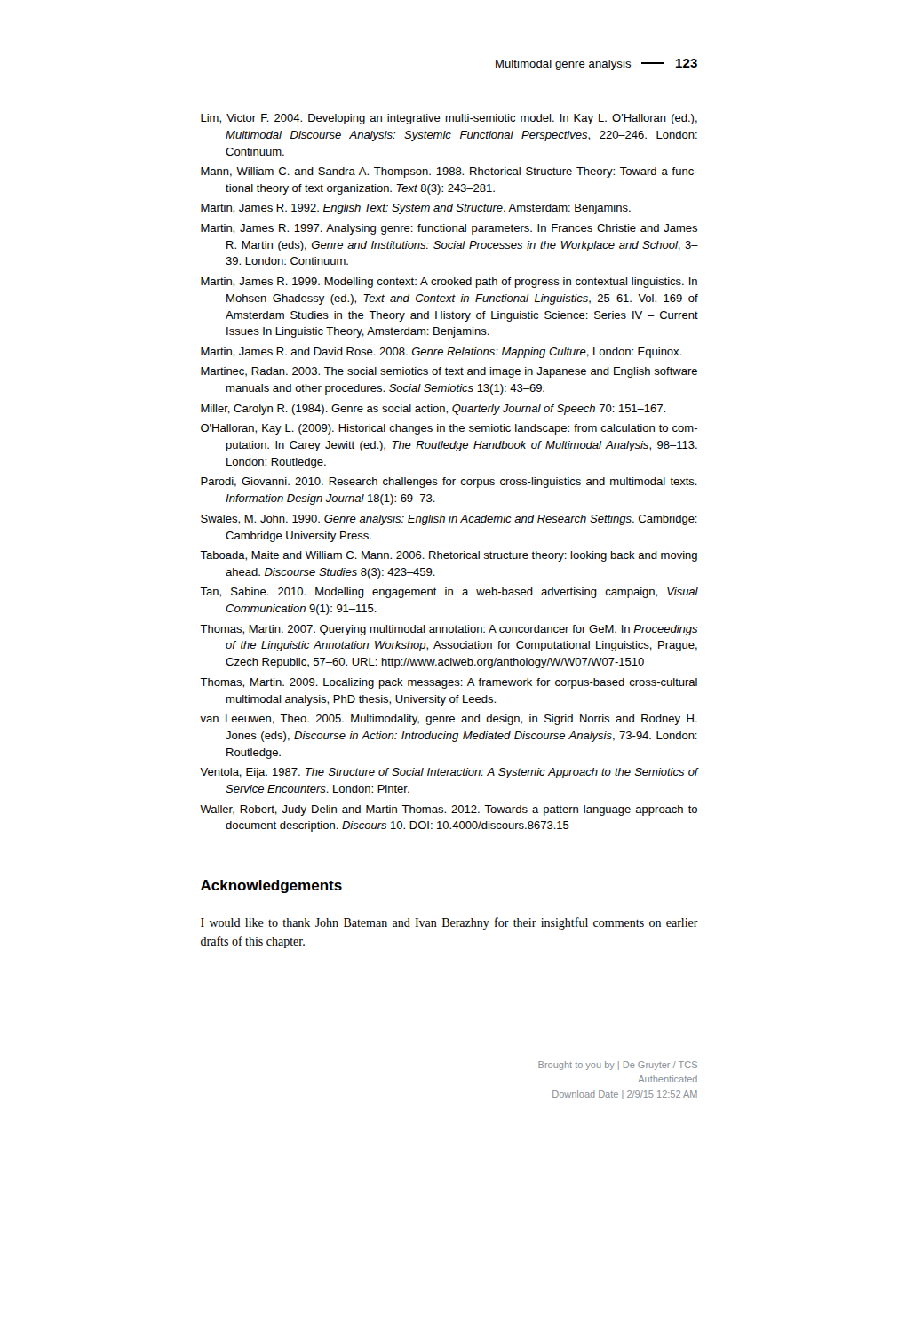Multimodal genre analysis 123
Lim, Victor F. 2004. Developing an integrative multi-semiotic model. In Kay L. O'Halloran (ed.), Multimodal Discourse Analysis: Systemic Functional Perspectives, 220–246. London: Continuum.
Mann, William C. and Sandra A. Thompson. 1988. Rhetorical Structure Theory: Toward a functional theory of text organization. Text 8(3): 243–281.
Martin, James R. 1992. English Text: System and Structure. Amsterdam: Benjamins.
Martin, James R. 1997. Analysing genre: functional parameters. In Frances Christie and James R. Martin (eds), Genre and Institutions: Social Processes in the Workplace and School, 3–39. London: Continuum.
Martin, James R. 1999. Modelling context: A crooked path of progress in contextual linguistics. In Mohsen Ghadessy (ed.), Text and Context in Functional Linguistics, 25–61. Vol. 169 of Amsterdam Studies in the Theory and History of Linguistic Science: Series IV – Current Issues In Linguistic Theory, Amsterdam: Benjamins.
Martin, James R. and David Rose. 2008. Genre Relations: Mapping Culture, London: Equinox.
Martinec, Radan. 2003. The social semiotics of text and image in Japanese and English software manuals and other procedures. Social Semiotics 13(1): 43–69.
Miller, Carolyn R. (1984). Genre as social action, Quarterly Journal of Speech 70: 151–167.
O'Halloran, Kay L. (2009). Historical changes in the semiotic landscape: from calculation to computation. In Carey Jewitt (ed.), The Routledge Handbook of Multimodal Analysis, 98–113. London: Routledge.
Parodi, Giovanni. 2010. Research challenges for corpus cross-linguistics and multimodal texts. Information Design Journal 18(1): 69–73.
Swales, M. John. 1990. Genre analysis: English in Academic and Research Settings. Cambridge: Cambridge University Press.
Taboada, Maite and William C. Mann. 2006. Rhetorical structure theory: looking back and moving ahead. Discourse Studies 8(3): 423–459.
Tan, Sabine. 2010. Modelling engagement in a web-based advertising campaign, Visual Communication 9(1): 91–115.
Thomas, Martin. 2007. Querying multimodal annotation: A concordancer for GeM. In Proceedings of the Linguistic Annotation Workshop, Association for Computational Linguistics, Prague, Czech Republic, 57–60. URL: http://www.aclweb.org/anthology/W/W07/W07-1510
Thomas, Martin. 2009. Localizing pack messages: A framework for corpus-based cross-cultural multimodal analysis, PhD thesis, University of Leeds.
van Leeuwen, Theo. 2005. Multimodality, genre and design, in Sigrid Norris and Rodney H. Jones (eds), Discourse in Action: Introducing Mediated Discourse Analysis, 73-94. London: Routledge.
Ventola, Eija. 1987. The Structure of Social Interaction: A Systemic Approach to the Semiotics of Service Encounters. London: Pinter.
Waller, Robert, Judy Delin and Martin Thomas. 2012. Towards a pattern language approach to document description. Discours 10. DOI: 10.4000/discours.8673.15
Acknowledgements
I would like to thank John Bateman and Ivan Berazhny for their insightful comments on earlier drafts of this chapter.
Brought to you by | De Gruyter / TCS
Authenticated
Download Date | 2/9/15 12:52 AM